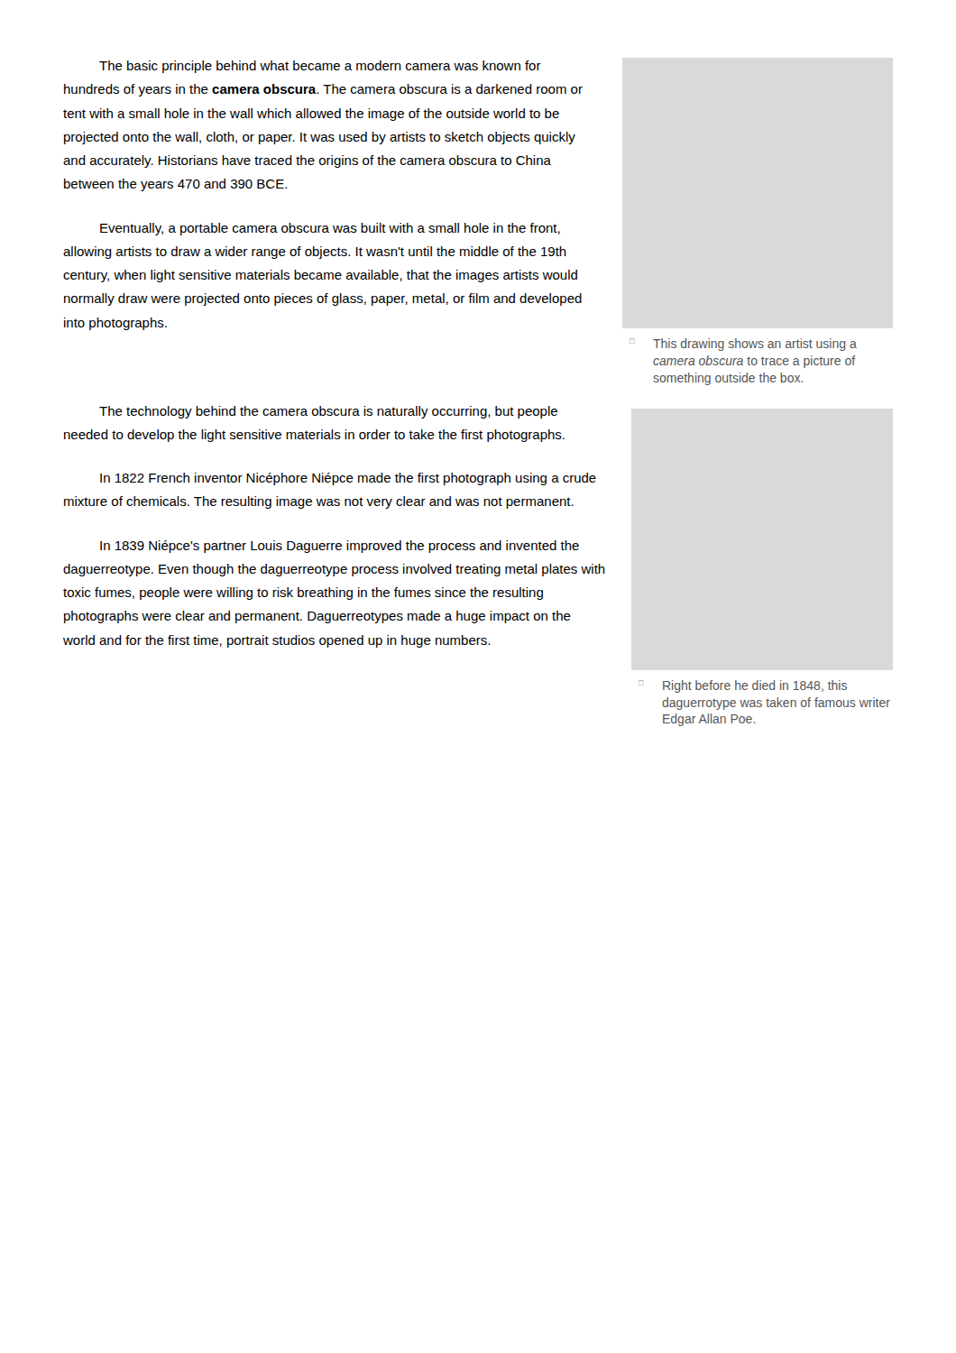This drawing shows an artist using a camera obscura to trace a picture of something outside the box.
The basic principle behind what became a modern camera was known for hundreds of years in the camera obscura. The camera obscura is a darkened room or tent with a small hole in the wall which allowed the image of the outside world to be projected onto the wall, cloth, or paper. It was used by artists to sketch objects quickly and accurately. Historians have traced the origins of the camera obscura to China between the years 470 and 390 BCE.
Eventually, a portable camera obscura was built with a small hole in the front, allowing artists to draw a wider range of objects. It wasn't until the middle of the 19th century, when light sensitive materials became available, that the images artists would normally draw were projected onto pieces of glass, paper, metal, or film and developed into photographs.
Right before he died in 1848, this daguerrotype was taken of famous writer Edgar Allan Poe.
The technology behind the camera obscura is naturally occurring, but people needed to develop the light sensitive materials in order to take the first photographs.
In 1822 French inventor Nicéphore Niépce made the first photograph using a crude mixture of chemicals. The resulting image was not very clear and was not permanent.
In 1839 Niépce's partner Louis Daguerre improved the process and invented the daguerreotype. Even though the daguerreotype process involved treating metal plates with toxic fumes, people were willing to risk breathing in the fumes since the resulting photographs were clear and permanent. Daguerreotypes made a huge impact on the world and for the first time, portrait studios opened up in huge numbers.